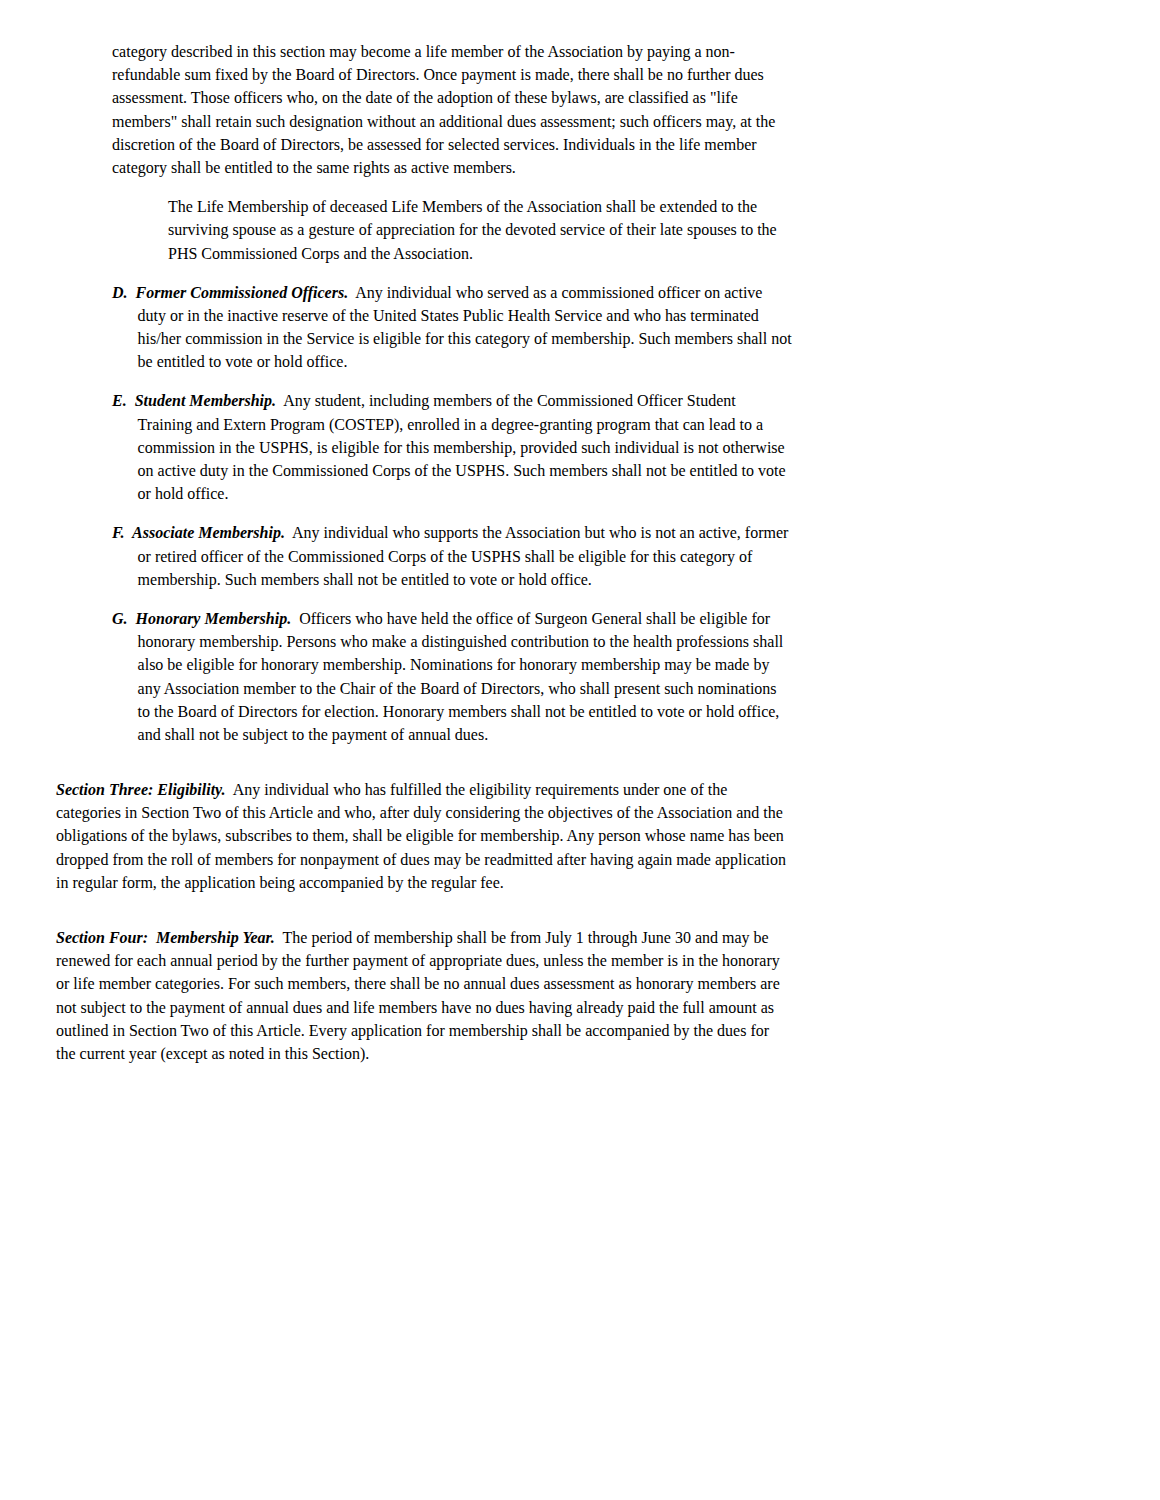category described in this section may become a life member of the Association by paying a non-refundable sum fixed by the Board of Directors. Once payment is made, there shall be no further dues assessment. Those officers who, on the date of the adoption of these bylaws, are classified as "life members" shall retain such designation without an additional dues assessment; such officers may, at the discretion of the Board of Directors, be assessed for selected services. Individuals in the life member category shall be entitled to the same rights as active members.
The Life Membership of deceased Life Members of the Association shall be extended to the surviving spouse as a gesture of appreciation for the devoted service of their late spouses to the PHS Commissioned Corps and the Association.
D. Former Commissioned Officers. Any individual who served as a commissioned officer on active duty or in the inactive reserve of the United States Public Health Service and who has terminated his/her commission in the Service is eligible for this category of membership. Such members shall not be entitled to vote or hold office.
E. Student Membership. Any student, including members of the Commissioned Officer Student Training and Extern Program (COSTEP), enrolled in a degree-granting program that can lead to a commission in the USPHS, is eligible for this membership, provided such individual is not otherwise on active duty in the Commissioned Corps of the USPHS. Such members shall not be entitled to vote or hold office.
F. Associate Membership. Any individual who supports the Association but who is not an active, former or retired officer of the Commissioned Corps of the USPHS shall be eligible for this category of membership. Such members shall not be entitled to vote or hold office.
G. Honorary Membership. Officers who have held the office of Surgeon General shall be eligible for honorary membership. Persons who make a distinguished contribution to the health professions shall also be eligible for honorary membership. Nominations for honorary membership may be made by any Association member to the Chair of the Board of Directors, who shall present such nominations to the Board of Directors for election. Honorary members shall not be entitled to vote or hold office, and shall not be subject to the payment of annual dues.
Section Three: Eligibility. Any individual who has fulfilled the eligibility requirements under one of the categories in Section Two of this Article and who, after duly considering the objectives of the Association and the obligations of the bylaws, subscribes to them, shall be eligible for membership. Any person whose name has been dropped from the roll of members for nonpayment of dues may be readmitted after having again made application in regular form, the application being accompanied by the regular fee.
Section Four: Membership Year. The period of membership shall be from July 1 through June 30 and may be renewed for each annual period by the further payment of appropriate dues, unless the member is in the honorary or life member categories. For such members, there shall be no annual dues assessment as honorary members are not subject to the payment of annual dues and life members have no dues having already paid the full amount as outlined in Section Two of this Article. Every application for membership shall be accompanied by the dues for the current year (except as noted in this Section).